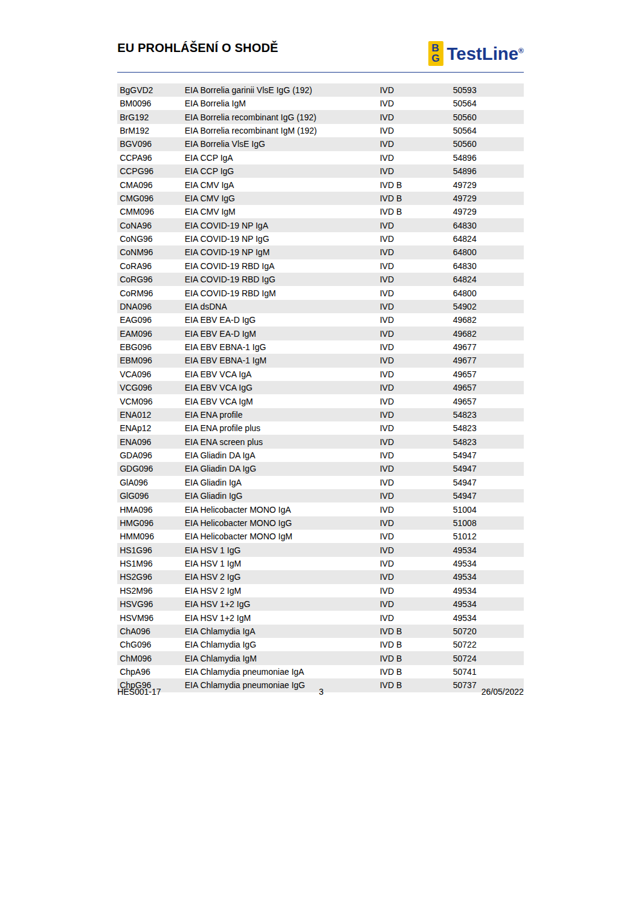EU PROHLÁŠENÍ O SHODĚ
BG TestLine®
| BgGVD2 | EIA Borrelia garinii VlsE IgG (192) | IVD | 50593 |
| BM0096 | EIA Borrelia IgM | IVD | 50564 |
| BrG192 | EIA Borrelia recombinant IgG (192) | IVD | 50560 |
| BrM192 | EIA Borrelia recombinant IgM (192) | IVD | 50564 |
| BGV096 | EIA Borrelia VlsE IgG | IVD | 50560 |
| CCPA96 | EIA CCP IgA | IVD | 54896 |
| CCPG96 | EIA CCP IgG | IVD | 54896 |
| CMA096 | EIA CMV IgA | IVD B | 49729 |
| CMG096 | EIA CMV IgG | IVD B | 49729 |
| CMM096 | EIA CMV IgM | IVD B | 49729 |
| CoNA96 | EIA COVID-19 NP IgA | IVD | 64830 |
| CoNG96 | EIA COVID-19 NP IgG | IVD | 64824 |
| CoNM96 | EIA COVID-19 NP IgM | IVD | 64800 |
| CoRA96 | EIA COVID-19 RBD IgA | IVD | 64830 |
| CoRG96 | EIA COVID-19 RBD IgG | IVD | 64824 |
| CoRM96 | EIA COVID-19 RBD IgM | IVD | 64800 |
| DNA096 | EIA dsDNA | IVD | 54902 |
| EAG096 | EIA EBV EA-D IgG | IVD | 49682 |
| EAM096 | EIA EBV EA-D IgM | IVD | 49682 |
| EBG096 | EIA EBV EBNA-1 IgG | IVD | 49677 |
| EBM096 | EIA EBV EBNA-1 IgM | IVD | 49677 |
| VCA096 | EIA EBV VCA IgA | IVD | 49657 |
| VCG096 | EIA EBV VCA IgG | IVD | 49657 |
| VCM096 | EIA EBV VCA IgM | IVD | 49657 |
| ENA012 | EIA ENA profile | IVD | 54823 |
| ENAp12 | EIA ENA profile plus | IVD | 54823 |
| ENA096 | EIA ENA screen plus | IVD | 54823 |
| GDA096 | EIA Gliadin DA IgA | IVD | 54947 |
| GDG096 | EIA Gliadin DA IgG | IVD | 54947 |
| GlA096 | EIA Gliadin IgA | IVD | 54947 |
| GlG096 | EIA Gliadin IgG | IVD | 54947 |
| HMA096 | EIA Helicobacter MONO IgA | IVD | 51004 |
| HMG096 | EIA Helicobacter MONO IgG | IVD | 51008 |
| HMM096 | EIA Helicobacter MONO IgM | IVD | 51012 |
| HS1G96 | EIA HSV 1 IgG | IVD | 49534 |
| HS1M96 | EIA HSV 1 IgM | IVD | 49534 |
| HS2G96 | EIA HSV 2 IgG | IVD | 49534 |
| HS2M96 | EIA HSV 2 IgM | IVD | 49534 |
| HSVG96 | EIA HSV 1+2 IgG | IVD | 49534 |
| HSVM96 | EIA HSV 1+2 IgM | IVD | 49534 |
| ChA096 | EIA Chlamydia IgA | IVD B | 50720 |
| ChG096 | EIA Chlamydia IgG | IVD B | 50722 |
| ChM096 | EIA Chlamydia IgM | IVD B | 50724 |
| ChpA96 | EIA Chlamydia pneumoniae IgA | IVD B | 50741 |
| ChpG96 | EIA Chlamydia pneumoniae IgG | IVD B | 50737 |
HES001-17
3
26/05/2022